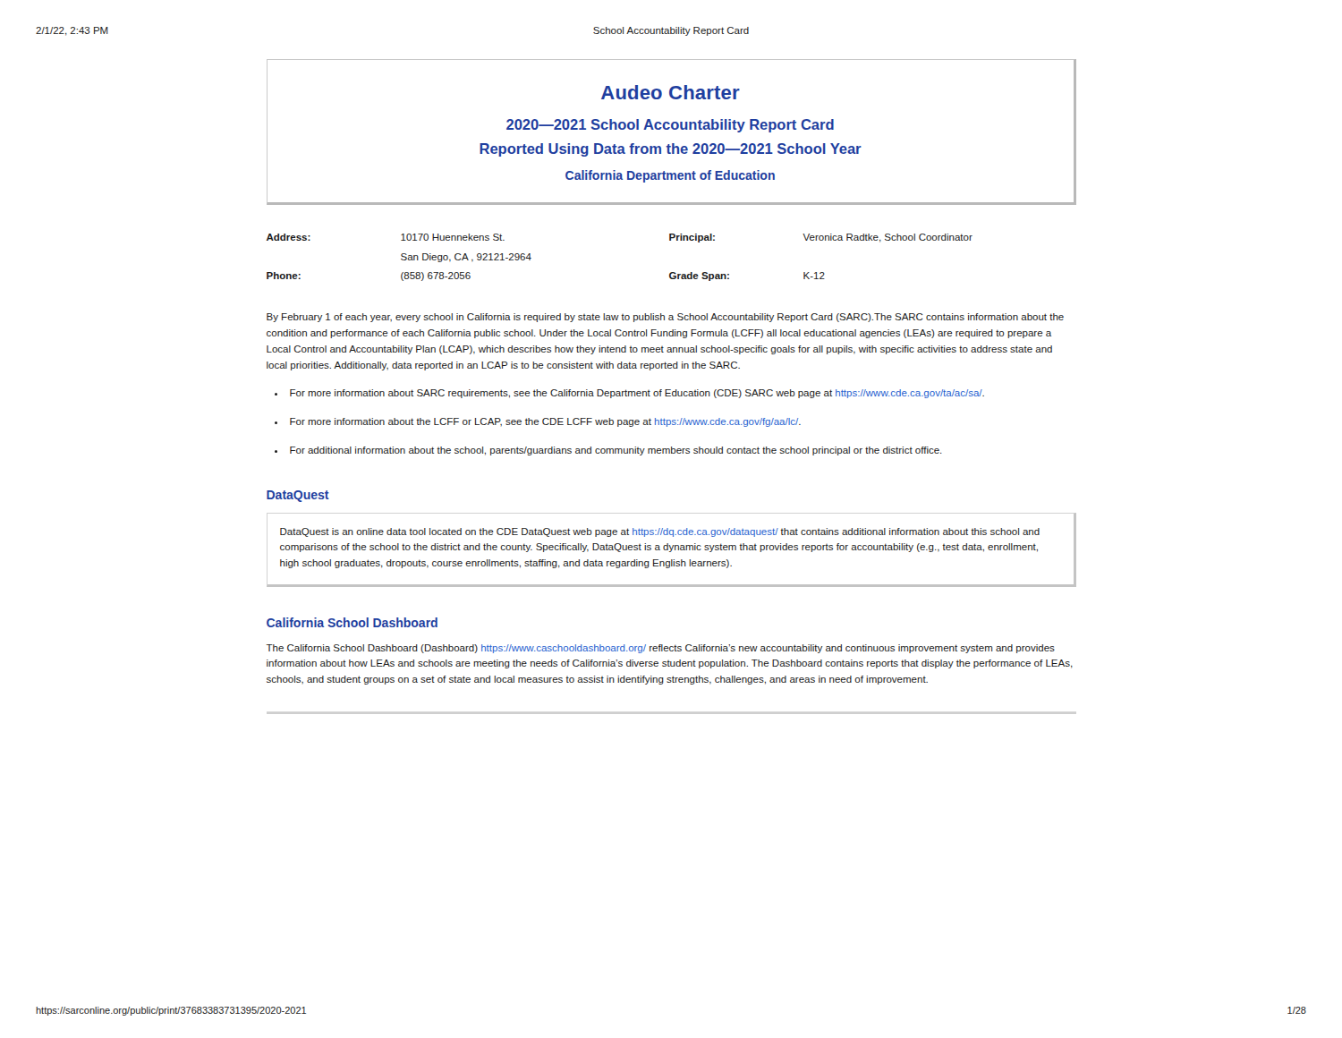2/1/22, 2:43 PM School Accountability Report Card
Audeo Charter
2020—2021 School Accountability Report Card
Reported Using Data from the 2020—2021 School Year
California Department of Education
| Address: | 10170 Huennekens St. | Principal: | Veronica Radtke, School Coordinator |
| | San Diego, CA , 92121-2964 | | |
| Phone: | (858) 678-2056 | Grade Span: | K-12 |
By February 1 of each year, every school in California is required by state law to publish a School Accountability Report Card (SARC).The SARC contains information about the condition and performance of each California public school. Under the Local Control Funding Formula (LCFF) all local educational agencies (LEAs) are required to prepare a Local Control and Accountability Plan (LCAP), which describes how they intend to meet annual school-specific goals for all pupils, with specific activities to address state and local priorities. Additionally, data reported in an LCAP is to be consistent with data reported in the SARC.
For more information about SARC requirements, see the California Department of Education (CDE) SARC web page at https://www.cde.ca.gov/ta/ac/sa/.
For more information about the LCFF or LCAP, see the CDE LCFF web page at https://www.cde.ca.gov/fg/aa/lc/.
For additional information about the school, parents/guardians and community members should contact the school principal or the district office.
DataQuest
DataQuest is an online data tool located on the CDE DataQuest web page at https://dq.cde.ca.gov/dataquest/ that contains additional information about this school and comparisons of the school to the district and the county. Specifically, DataQuest is a dynamic system that provides reports for accountability (e.g., test data, enrollment, high school graduates, dropouts, course enrollments, staffing, and data regarding English learners).
California School Dashboard
The California School Dashboard (Dashboard) https://www.caschooldashboard.org/ reflects California’s new accountability and continuous improvement system and provides information about how LEAs and schools are meeting the needs of California’s diverse student population. The Dashboard contains reports that display the performance of LEAs, schools, and student groups on a set of state and local measures to assist in identifying strengths, challenges, and areas in need of improvement.
https://sarconline.org/public/print/37683383731395/2020-2021 1/28